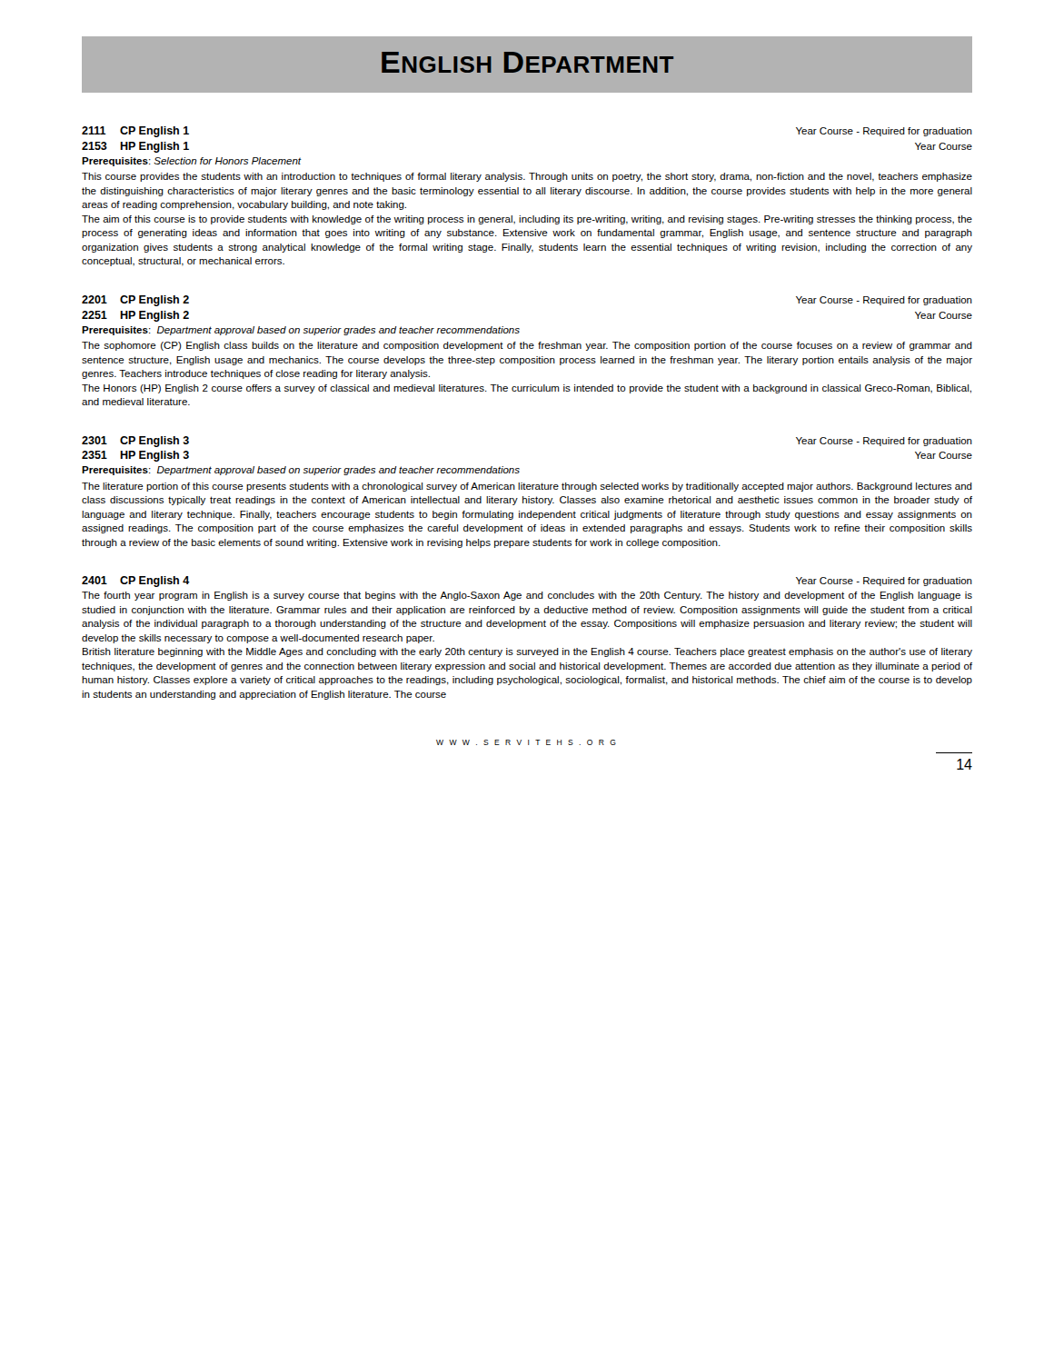ENGLISH DEPARTMENT
2111 CP English 1 Year Course - Required for graduation
2153 HP English 1 Year Course
Prerequisites: Selection for Honors Placement
This course provides the students with an introduction to techniques of formal literary analysis. Through units on poetry, the short story, drama, non-fiction and the novel, teachers emphasize the distinguishing characteristics of major literary genres and the basic terminology essential to all literary discourse. In addition, the course provides students with help in the more general areas of reading comprehension, vocabulary building, and note taking.
The aim of this course is to provide students with knowledge of the writing process in general, including its pre-writing, writing, and revising stages. Pre-writing stresses the thinking process, the process of generating ideas and information that goes into writing of any substance. Extensive work on fundamental grammar, English usage, and sentence structure and paragraph organization gives students a strong analytical knowledge of the formal writing stage. Finally, students learn the essential techniques of writing revision, including the correction of any conceptual, structural, or mechanical errors.
2201 CP English 2 Year Course - Required for graduation
2251 HP English 2 Year Course
Prerequisites: Department approval based on superior grades and teacher recommendations
The sophomore (CP) English class builds on the literature and composition development of the freshman year. The composition portion of the course focuses on a review of grammar and sentence structure, English usage and mechanics. The course develops the three-step composition process learned in the freshman year. The literary portion entails analysis of the major genres. Teachers introduce techniques of close reading for literary analysis.
The Honors (HP) English 2 course offers a survey of classical and medieval literatures. The curriculum is intended to provide the student with a background in classical Greco-Roman, Biblical, and medieval literature.
2301 CP English 3 Year Course - Required for graduation
2351 HP English 3 Year Course
Prerequisites: Department approval based on superior grades and teacher recommendations
The literature portion of this course presents students with a chronological survey of American literature through selected works by traditionally accepted major authors. Background lectures and class discussions typically treat readings in the context of American intellectual and literary history. Classes also examine rhetorical and aesthetic issues common in the broader study of language and literary technique. Finally, teachers encourage students to begin formulating independent critical judgments of literature through study questions and essay assignments on assigned readings. The composition part of the course emphasizes the careful development of ideas in extended paragraphs and essays. Students work to refine their composition skills through a review of the basic elements of sound writing. Extensive work in revising helps prepare students for work in college composition.
2401 CP English 4 Year Course - Required for graduation
The fourth year program in English is a survey course that begins with the Anglo-Saxon Age and concludes with the 20th Century. The history and development of the English language is studied in conjunction with the literature. Grammar rules and their application are reinforced by a deductive method of review. Composition assignments will guide the student from a critical analysis of the individual paragraph to a thorough understanding of the structure and development of the essay. Compositions will emphasize persuasion and literary review; the student will develop the skills necessary to compose a well-documented research paper.
British literature beginning with the Middle Ages and concluding with the early 20th century is surveyed in the English 4 course. Teachers place greatest emphasis on the author's use of literary techniques, the development of genres and the connection between literary expression and social and historical development. Themes are accorded due attention as they illuminate a period of human history. Classes explore a variety of critical approaches to the readings, including psychological, sociological, formalist, and historical methods. The chief aim of the course is to develop in students an understanding and appreciation of English literature. The course
W W W . S E R V I T E H S . O R G
14